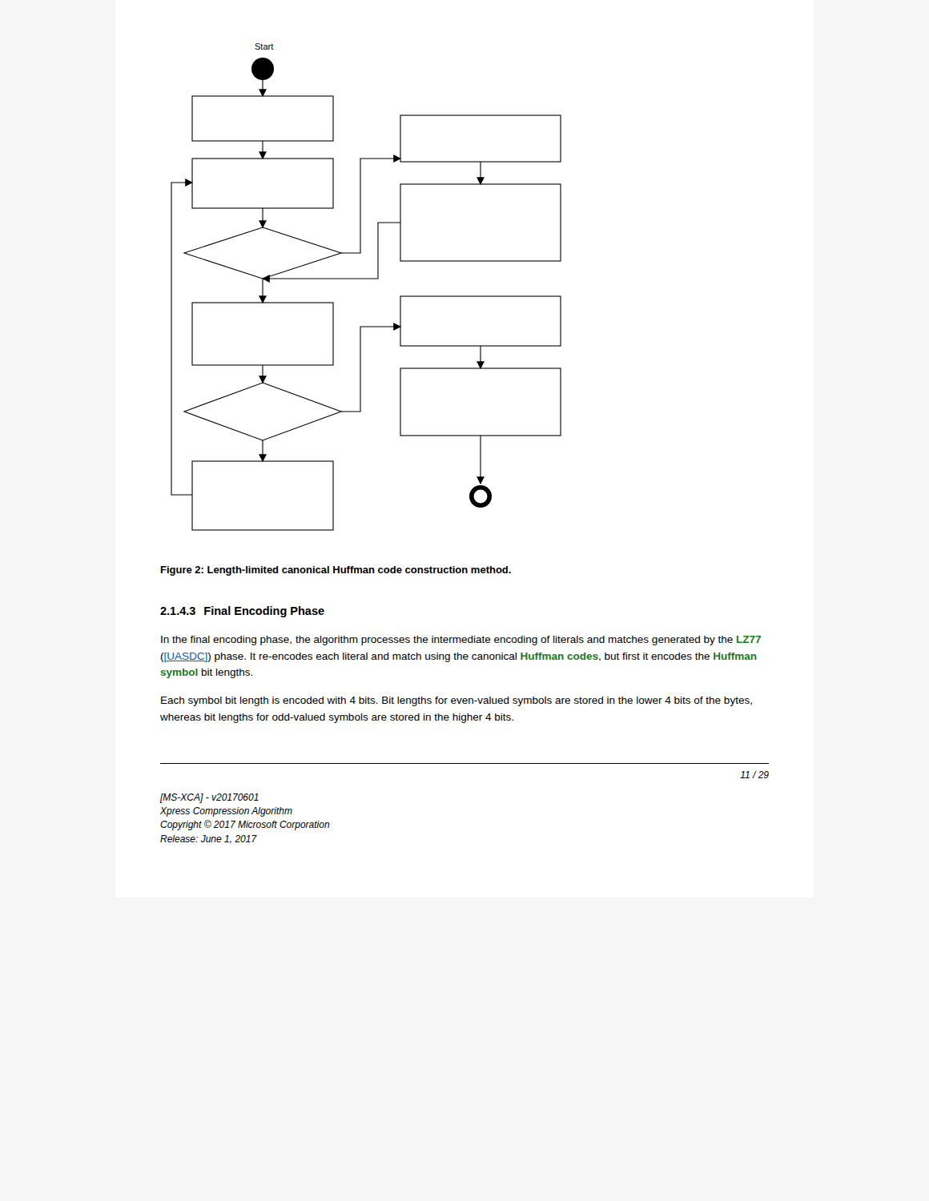Start Sort Huffman symbols by their frequency counts. Discard symbols that never occur. Put all symbols in Queue A as childless tree “nodes”, with the least frequent symbols at the head. Let Queue B be empty. Are there at least two nodes in the queues? Yes Dequeue the two least-frequent nodes from either queue. (Compare the frequencies of the heads of each queue.) Create a new node. Let its two children be the two nodes that were just dequeued. Let its frequency count be the sum of the two nodes’ counts. Enqueue it at the end of Queue B. (Note that Queue B will always be sorted by node frequency count.) No There must be one node in the queues. This is the root of the Huffman tree. Use a depth-first search to compute the depth of each leaf node (symbol node). Does the least-frequent symbol have a depth greater than 15? No Put the symbols in 15 buckets, according to their depth in the Huffman tree. Sort each bucket by the symbol value, from lowest to highest. Let NextCode = 0 For each depth bucket from 1 to 15 { For each symbol in this bucket { Symbol Code = NextCode Code length = the depth NextCode = NextCode + 1 } NextCode = NextCode * 2 } End Yes Update the frequency count of every (non-discarded) symbol: New Count = (Old Count) / 2 + 1 (Use integer division to round down) Note that this preserves the sorted order.
Figure 2: Length-limited canonical Huffman code construction method.
2.1.4.3 Final Encoding Phase
In the final encoding phase, the algorithm processes the intermediate encoding of literals and matches generated by the LZ77 ([UASDC]) phase. It re-encodes each literal and match using the canonical Huffman codes, but first it encodes the Huffman symbol bit lengths.
Each symbol bit length is encoded with 4 bits. Bit lengths for even-valued symbols are stored in the lower 4 bits of the bytes, whereas bit lengths for odd-valued symbols are stored in the higher 4 bits.
11 / 29
[MS-XCA] - v20170601
Xpress Compression Algorithm
Copyright © 2017 Microsoft Corporation
Release: June 1, 2017